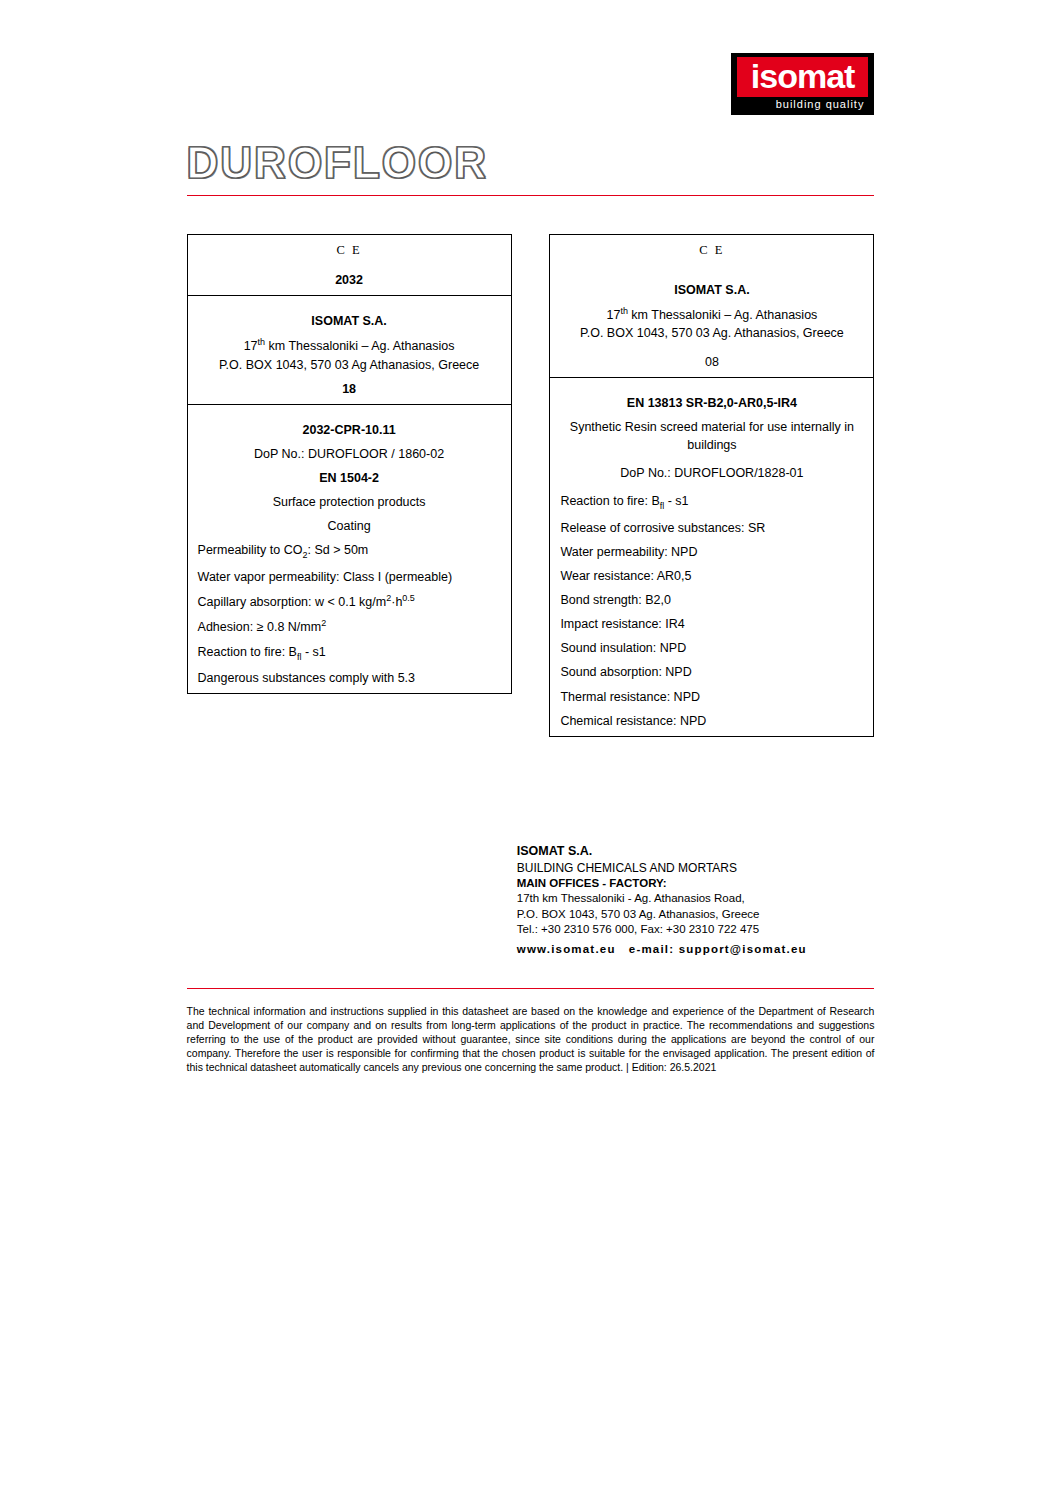isomat building quality
DUROFLOOR
C E
2032
ISOMAT S.A.
17th km Thessaloniki – Ag. Athanasios
P.O. BOX 1043, 570 03 Ag Athanasios, Greece
18
2032-CPR-10.11
DoP No.: DUROFLOOR / 1860-02
EN 1504-2
Surface protection products
Coating
Permeability to CO2: Sd > 50m
Water vapor permeability: Class I (permeable)
Capillary absorption: w < 0.1 kg/m2·h0.5
Adhesion: ≥ 0.8 N/mm2
Reaction to fire: Bfl - s1
Dangerous substances comply with 5.3
C E
ISOMAT S.A.
17th km Thessaloniki – Ag. Athanasios
P.O. BOX 1043, 570 03 Ag. Athanasios, Greece
08
EN 13813 SR-B2,0-AR0,5-IR4
Synthetic Resin screed material for use internally in buildings
DoP No.: DUROFLOOR/1828-01
Reaction to fire: Bfl - s1
Release of corrosive substances: SR
Water permeability: NPD
Wear resistance: AR0,5
Bond strength: B2,0
Impact resistance: IR4
Sound insulation: NPD
Sound absorption: NPD
Thermal resistance: NPD
Chemical resistance: NPD
ISOMAT S.A.
BUILDING CHEMICALS AND MORTARS
MAIN OFFICES - FACTORY:
17th km Thessaloniki - Ag. Athanasios Road,
P.O. BOX 1043, 570 03 Ag. Athanasios, Greece
Tel.: +30 2310 576 000, Fax: +30 2310 722 475
www.isomat.eu e-mail: support@isomat.eu
The technical information and instructions supplied in this datasheet are based on the knowledge and experience of the Department of Research and Development of our company and on results from long-term applications of the product in practice. The recommendations and suggestions referring to the use of the product are provided without guarantee, since site conditions during the applications are beyond the control of our company. Therefore the user is responsible for confirming that the chosen product is suitable for the envisaged application. The present edition of this technical datasheet automatically cancels any previous one concerning the same product. | Edition: 26.5.2021